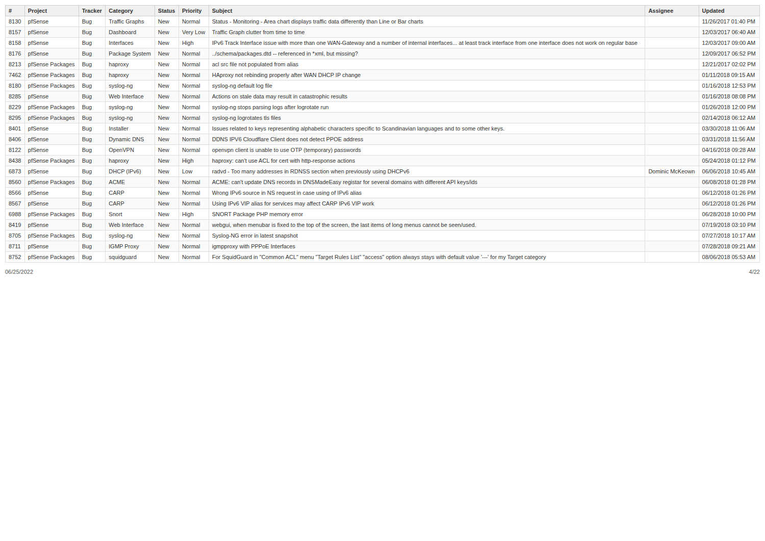| # | Project | Tracker | Category | Status | Priority | Subject | Assignee | Updated |
| --- | --- | --- | --- | --- | --- | --- | --- | --- |
| 8130 | pfSense | Bug | Traffic Graphs | New | Normal | Status - Monitoring - Area chart displays traffic data differently than Line or Bar charts | | 11/26/2017 01:40 PM |
| 8157 | pfSense | Bug | Dashboard | New | Very Low | Traffic Graph clutter from time to time | | 12/03/2017 06:40 AM |
| 8158 | pfSense | Bug | Interfaces | New | High | IPv6 Track Interface issue with more than one WAN-Gateway and a number of internal interfaces... at least track interface from one interface does not work on regular base | | 12/03/2017 09:00 AM |
| 8176 | pfSense | Bug | Package System | New | Normal | ../schema/packages.dtd -- referenced in *xml, but missing? | | 12/09/2017 06:52 PM |
| 8213 | pfSense Packages | Bug | haproxy | New | Normal | acl src file not populated from alias | | 12/21/2017 02:02 PM |
| 7462 | pfSense Packages | Bug | haproxy | New | Normal | HAproxy not rebinding properly after WAN DHCP IP change | | 01/11/2018 09:15 AM |
| 8180 | pfSense Packages | Bug | syslog-ng | New | Normal | syslog-ng default log file | | 01/16/2018 12:53 PM |
| 8285 | pfSense | Bug | Web Interface | New | Normal | Actions on stale data may result in catastrophic results | | 01/16/2018 08:08 PM |
| 8229 | pfSense Packages | Bug | syslog-ng | New | Normal | syslog-ng stops parsing logs after logrotate run | | 01/26/2018 12:00 PM |
| 8295 | pfSense Packages | Bug | syslog-ng | New | Normal | syslog-ng logrotates tls files | | 02/14/2018 06:12 AM |
| 8401 | pfSense | Bug | Installer | New | Normal | Issues related to keys representing alphabetic characters specific to Scandinavian languages and to some other keys. | | 03/30/2018 11:06 AM |
| 8406 | pfSense | Bug | Dynamic DNS | New | Normal | DDNS IPV6 Cloudflare Client does not detect PPOE address | | 03/31/2018 11:56 AM |
| 8122 | pfSense | Bug | OpenVPN | New | Normal | openvpn client is unable to use OTP (temporary) passwords | | 04/16/2018 09:28 AM |
| 8438 | pfSense Packages | Bug | haproxy | New | High | haproxy: can't use ACL for cert with http-response actions | | 05/24/2018 01:12 PM |
| 6873 | pfSense | Bug | DHCP (IPv6) | New | Low | radvd - Too many addresses in RDNSS section when previously using DHCPv6 | Dominic McKeown | 06/06/2018 10:45 AM |
| 8560 | pfSense Packages | Bug | ACME | New | Normal | ACME: can't update DNS records in DNSMadeEasy registar for several domains with different API keys/ids | | 06/08/2018 01:28 PM |
| 8566 | pfSense | Bug | CARP | New | Normal | Wrong IPv6 source in NS request in case using of IPv6 alias | | 06/12/2018 01:26 PM |
| 8567 | pfSense | Bug | CARP | New | Normal | Using IPv6 VIP alias for services may affect CARP IPv6 VIP work | | 06/12/2018 01:26 PM |
| 6988 | pfSense Packages | Bug | Snort | New | High | SNORT Package PHP memory error | | 06/28/2018 10:00 PM |
| 8419 | pfSense | Bug | Web Interface | New | Normal | webgui, when menubar is fixed to the top of the screen, the last items of long menus cannot be seen/used. | | 07/19/2018 03:10 PM |
| 8705 | pfSense Packages | Bug | syslog-ng | New | Normal | Syslog-NG error in latest snapshot | | 07/27/2018 10:17 AM |
| 8711 | pfSense | Bug | IGMP Proxy | New | Normal | igmpproxy with PPPoE Interfaces | | 07/28/2018 09:21 AM |
| 8752 | pfSense Packages | Bug | squidguard | New | Normal | For SquidGuard in "Common ACL" menu "Target Rules List" "access" option always stays with default value '---' for my Target category | | 08/06/2018 05:53 AM |
06/25/2022 4/22